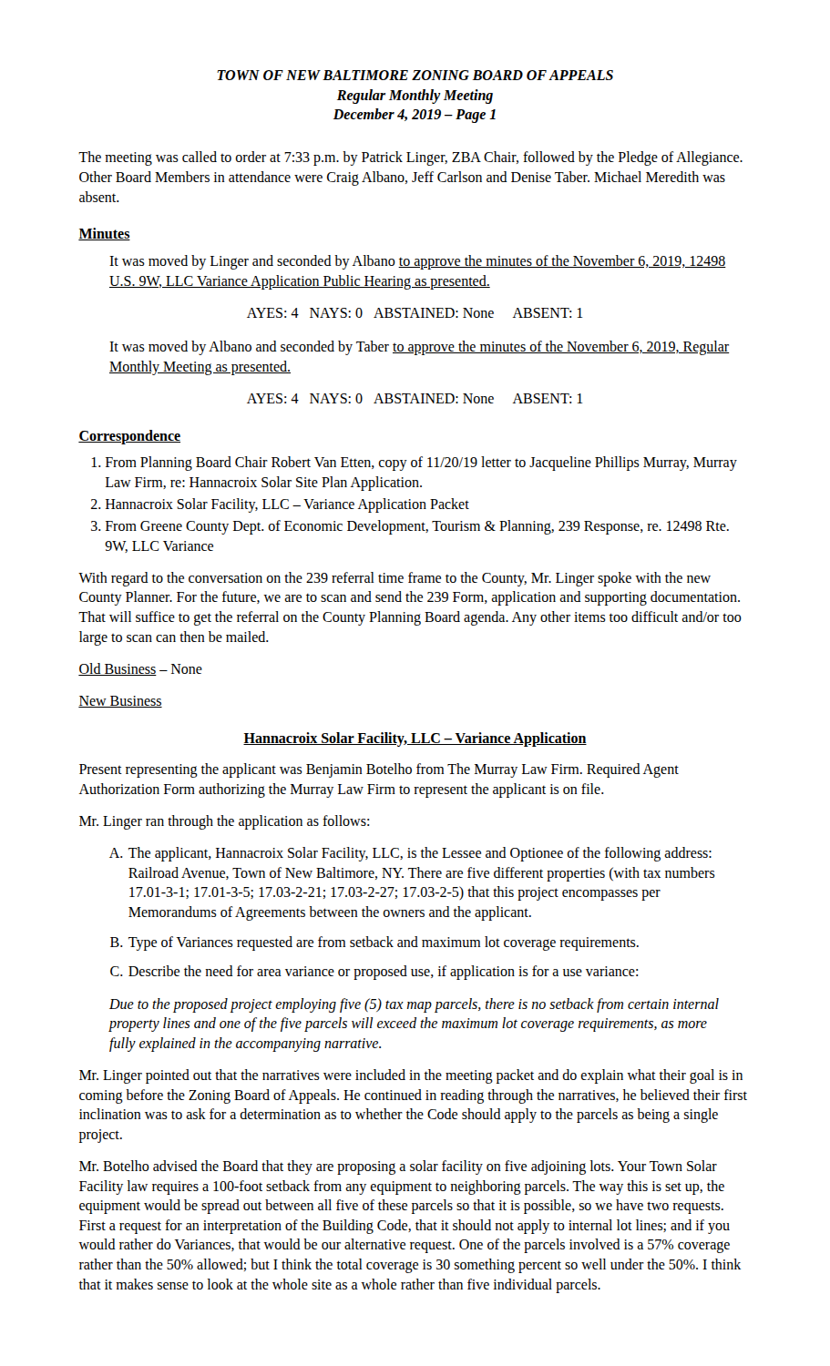TOWN OF NEW BALTIMORE ZONING BOARD OF APPEALS
Regular Monthly Meeting
December 4, 2019 – Page 1
The meeting was called to order at 7:33 p.m. by Patrick Linger, ZBA Chair, followed by the Pledge of Allegiance. Other Board Members in attendance were Craig Albano, Jeff Carlson and Denise Taber. Michael Meredith was absent.
Minutes
It was moved by Linger and seconded by Albano to approve the minutes of the November 6, 2019, 12498 U.S. 9W, LLC Variance Application Public Hearing as presented.
AYES: 4 NAYS: 0 ABSTAINED: None ABSENT: 1
It was moved by Albano and seconded by Taber to approve the minutes of the November 6, 2019, Regular Monthly Meeting as presented.
AYES: 4 NAYS: 0 ABSTAINED: None ABSENT: 1
Correspondence
From Planning Board Chair Robert Van Etten, copy of 11/20/19 letter to Jacqueline Phillips Murray, Murray Law Firm, re: Hannacroix Solar Site Plan Application.
Hannacroix Solar Facility, LLC – Variance Application Packet
From Greene County Dept. of Economic Development, Tourism & Planning, 239 Response, re. 12498 Rte. 9W, LLC Variance
With regard to the conversation on the 239 referral time frame to the County, Mr. Linger spoke with the new County Planner. For the future, we are to scan and send the 239 Form, application and supporting documentation. That will suffice to get the referral on the County Planning Board agenda. Any other items too difficult and/or too large to scan can then be mailed.
Old Business – None
New Business
Hannacroix Solar Facility, LLC – Variance Application
Present representing the applicant was Benjamin Botelho from The Murray Law Firm. Required Agent Authorization Form authorizing the Murray Law Firm to represent the applicant is on file.
Mr. Linger ran through the application as follows:
The applicant, Hannacroix Solar Facility, LLC, is the Lessee and Optionee of the following address: Railroad Avenue, Town of New Baltimore, NY. There are five different properties (with tax numbers 17.01-3-1; 17.01-3-5; 17.03-2-21; 17.03-2-27; 17.03-2-5) that this project encompasses per Memorandums of Agreements between the owners and the applicant.
Type of Variances requested are from setback and maximum lot coverage requirements.
Describe the need for area variance or proposed use, if application is for a use variance:
Due to the proposed project employing five (5) tax map parcels, there is no setback from certain internal property lines and one of the five parcels will exceed the maximum lot coverage requirements, as more fully explained in the accompanying narrative.
Mr. Linger pointed out that the narratives were included in the meeting packet and do explain what their goal is in coming before the Zoning Board of Appeals. He continued in reading through the narratives, he believed their first inclination was to ask for a determination as to whether the Code should apply to the parcels as being a single project.
Mr. Botelho advised the Board that they are proposing a solar facility on five adjoining lots. Your Town Solar Facility law requires a 100-foot setback from any equipment to neighboring parcels. The way this is set up, the equipment would be spread out between all five of these parcels so that it is possible, so we have two requests. First a request for an interpretation of the Building Code, that it should not apply to internal lot lines; and if you would rather do Variances, that would be our alternative request. One of the parcels involved is a 57% coverage rather than the 50% allowed; but I think the total coverage is 30 something percent so well under the 50%. I think that it makes sense to look at the whole site as a whole rather than five individual parcels.